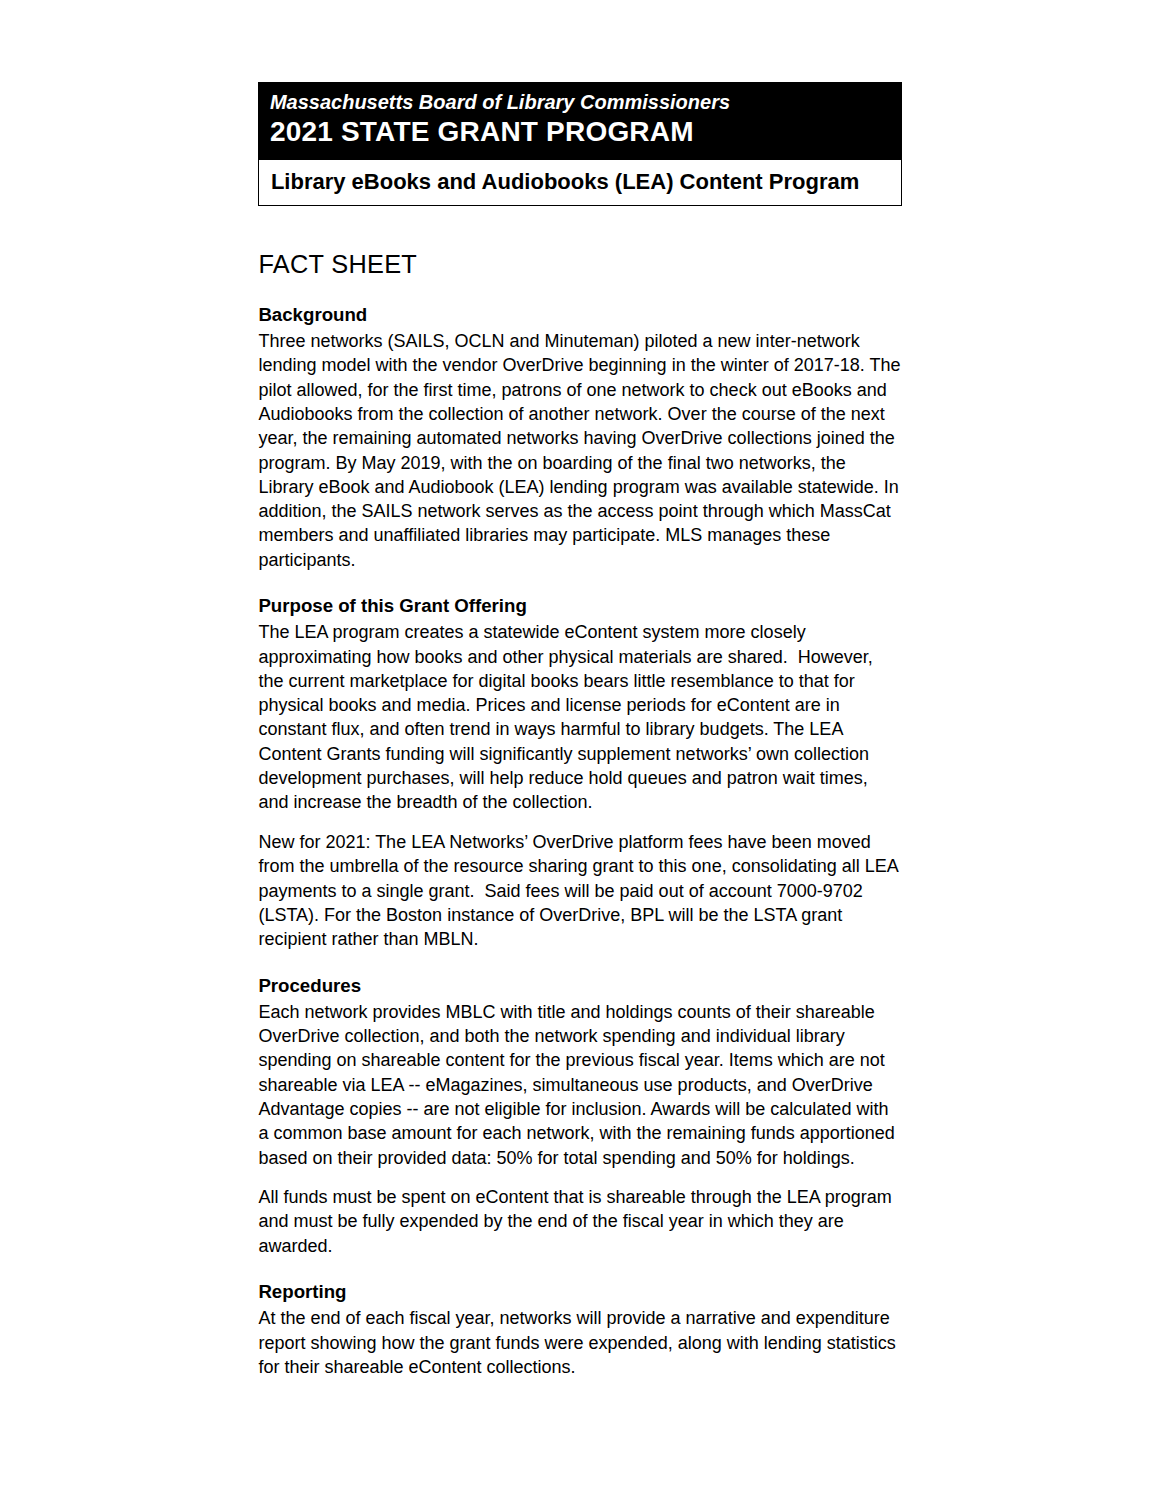Massachusetts Board of Library Commissioners
2021 STATE GRANT PROGRAM
Library eBooks and Audiobooks (LEA) Content Program
FACT SHEET
Background
Three networks (SAILS, OCLN and Minuteman) piloted a new inter-network lending model with the vendor OverDrive beginning in the winter of 2017-18. The pilot allowed, for the first time, patrons of one network to check out eBooks and Audiobooks from the collection of another network. Over the course of the next year, the remaining automated networks having OverDrive collections joined the program. By May 2019, with the on boarding of the final two networks, the Library eBook and Audiobook (LEA) lending program was available statewide. In addition, the SAILS network serves as the access point through which MassCat members and unaffiliated libraries may participate. MLS manages these participants.
Purpose of this Grant Offering
The LEA program creates a statewide eContent system more closely approximating how books and other physical materials are shared. However, the current marketplace for digital books bears little resemblance to that for physical books and media. Prices and license periods for eContent are in constant flux, and often trend in ways harmful to library budgets. The LEA Content Grants funding will significantly supplement networks’ own collection development purchases, will help reduce hold queues and patron wait times, and increase the breadth of the collection.
New for 2021: The LEA Networks’ OverDrive platform fees have been moved from the umbrella of the resource sharing grant to this one, consolidating all LEA payments to a single grant. Said fees will be paid out of account 7000-9702 (LSTA). For the Boston instance of OverDrive, BPL will be the LSTA grant recipient rather than MBLN.
Procedures
Each network provides MBLC with title and holdings counts of their shareable OverDrive collection, and both the network spending and individual library spending on shareable content for the previous fiscal year. Items which are not shareable via LEA -- eMagazines, simultaneous use products, and OverDrive Advantage copies -- are not eligible for inclusion. Awards will be calculated with a common base amount for each network, with the remaining funds apportioned based on their provided data: 50% for total spending and 50% for holdings.
All funds must be spent on eContent that is shareable through the LEA program and must be fully expended by the end of the fiscal year in which they are awarded.
Reporting
At the end of each fiscal year, networks will provide a narrative and expenditure report showing how the grant funds were expended, along with lending statistics for their shareable eContent collections.